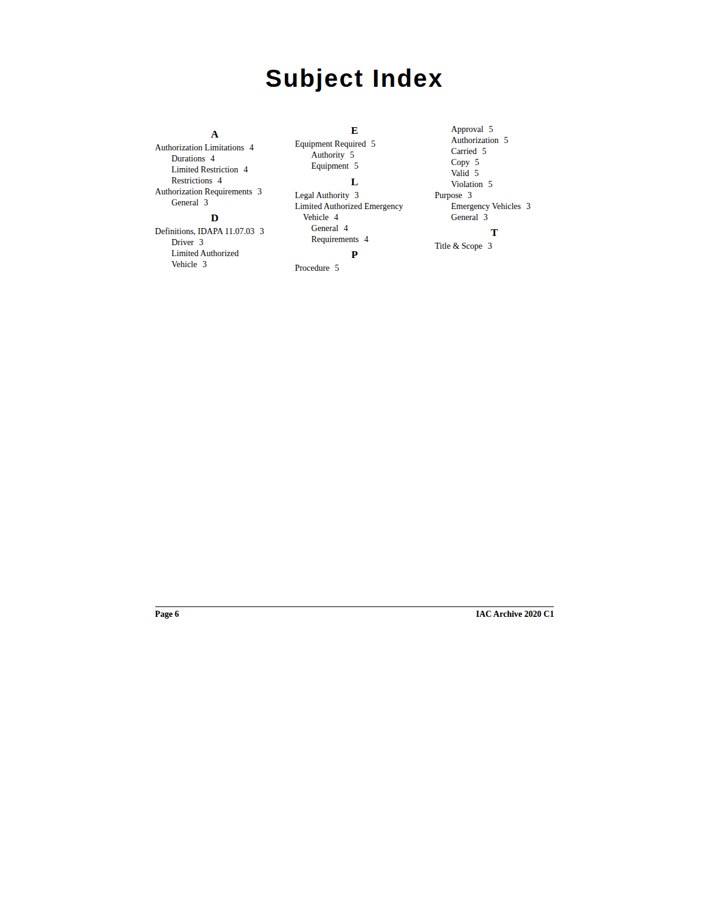Subject Index
A
Authorization Limitations 4
Durations 4
Limited Restriction 4
Restrictions 4
Authorization Requirements 3
General 3
D
Definitions, IDAPA 11.07.03 3
Driver 3
Limited Authorized Vehicle 3
E
Equipment Required 5
Authority 5
Equipment 5
L
Legal Authority 3
Limited Authorized Emergency
Vehicle 4
General 4
Requirements 4
P
Procedure 5
Approval 5
Authorization 5
Carried 5
Copy 5
Valid 5
Violation 5
Purpose 3
Emergency Vehicles 3
General 3
T
Title & Scope 3
Page 6 IAC Archive 2020 C1